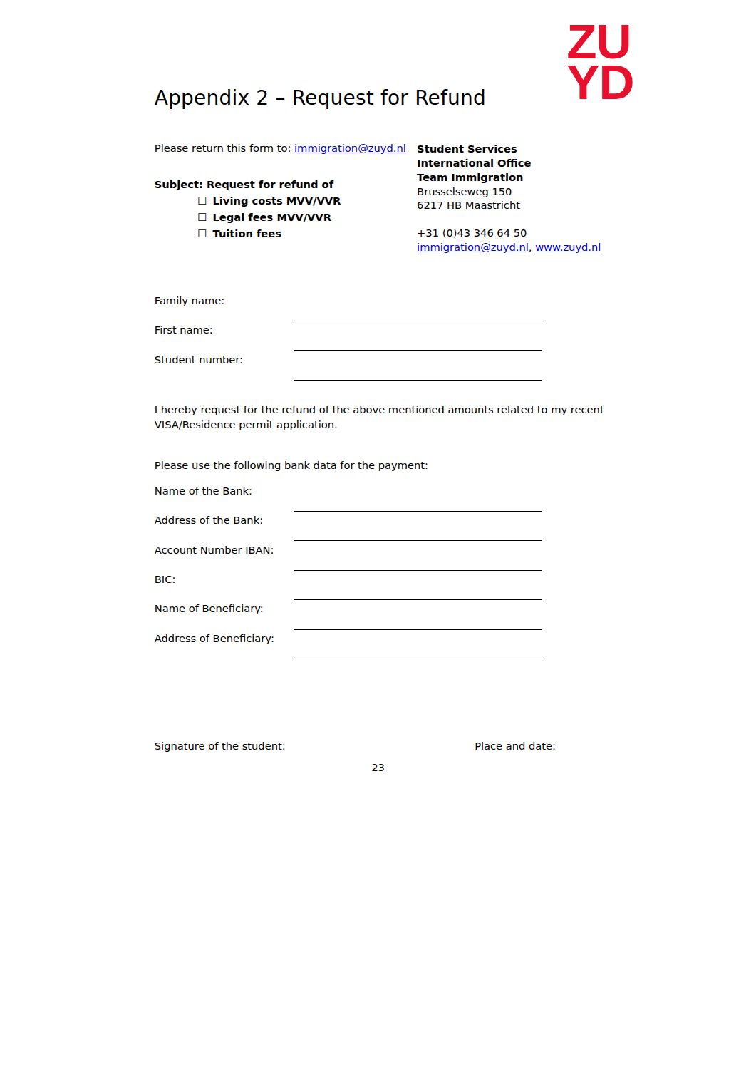ZU
YD
Appendix 2 – Request for Refund
| Please return this form to: immigration@zuyd.nl Subject: Request for refund of ☐ Living costs MVV/VVR ☐ Legal fees MVV/VVR ☐ Tuition fees | Student Services International Office Team Immigration Brusselseweg 150 6217 HB Maastricht +31 (0)43 346 64 50 immigration@zuyd.nl , www.zuyd.nl |
| Family name: | |
| First name: | |
| Student number: | |
I hereby request for the refund of the above mentioned amounts related to my recent VISA/Residence permit application.
Please use the following bank data for the payment:
| Name of the Bank: | |
| Address of the Bank: | |
| Account Number IBAN: | |
| BIC: | |
| Name of Beneficiary: | |
| Address of Beneficiary: | |
| Signature of the student: | Place and date: |
23